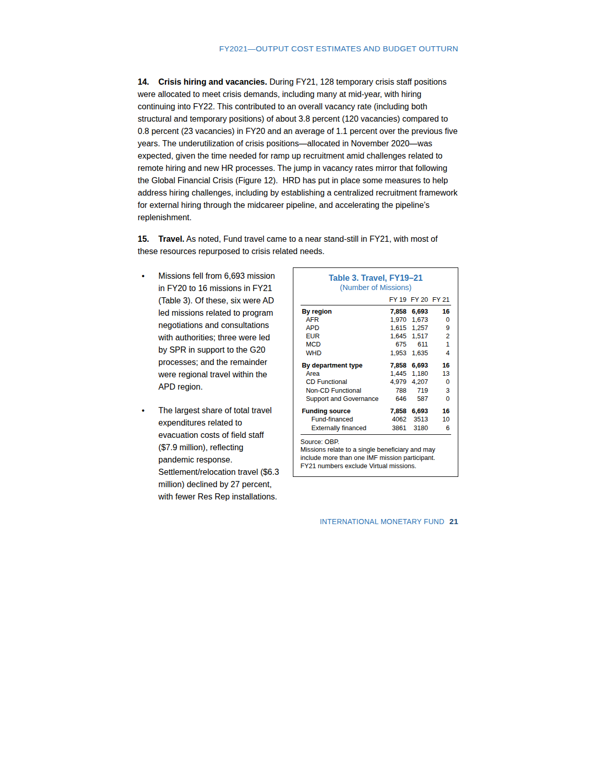FY2021—OUTPUT COST ESTIMATES AND BUDGET OUTTURN
14. Crisis hiring and vacancies. During FY21, 128 temporary crisis staff positions were allocated to meet crisis demands, including many at mid-year, with hiring continuing into FY22. This contributed to an overall vacancy rate (including both structural and temporary positions) of about 3.8 percent (120 vacancies) compared to 0.8 percent (23 vacancies) in FY20 and an average of 1.1 percent over the previous five years. The underutilization of crisis positions—allocated in November 2020—was expected, given the time needed for ramp up recruitment amid challenges related to remote hiring and new HR processes. The jump in vacancy rates mirror that following the Global Financial Crisis (Figure 12). HRD has put in place some measures to help address hiring challenges, including by establishing a centralized recruitment framework for external hiring through the midcareer pipeline, and accelerating the pipeline’s replenishment.
15. Travel. As noted, Fund travel came to a near stand-still in FY21, with most of these resources repurposed to crisis related needs.
Missions fell from 6,693 mission in FY20 to 16 missions in FY21 (Table 3). Of these, six were AD led missions related to program negotiations and consultations with authorities; three were led by SPR in support to the G20 processes; and the remainder were regional travel within the APD region.
The largest share of total travel expenditures related to evacuation costs of field staff ($7.9 million), reflecting pandemic response. Settlement/relocation travel ($6.3 million) declined by 27 percent, with fewer Res Rep installations.
Table 3. Travel, FY19–21
(Number of Missions)
| | FY 19 | FY 20 | FY 21 |
| --- | --- | --- | --- |
| By region | 7,858 | 6,693 | 16 |
| AFR | 1,970 | 1,673 | 0 |
| APD | 1,615 | 1,257 | 9 |
| EUR | 1,645 | 1,517 | 2 |
| MCD | 675 | 611 | 1 |
| WHD | 1,953 | 1,635 | 4 |
| By department type | 7,858 | 6,693 | 16 |
| Area | 1,445 | 1,180 | 13 |
| CD Functional | 4,979 | 4,207 | 0 |
| Non-CD Functional | 788 | 719 | 3 |
| Support and Governance | 646 | 587 | 0 |
| Funding source | 7,858 | 6,693 | 16 |
| Fund-financed | 4062 | 3513 | 10 |
| Externally financed | 3861 | 3180 | 6 |
Source: OBP.
Missions relate to a single beneficiary and may include more than one IMF mission participant.
FY21 numbers exclude Virtual missions.
INTERNATIONAL MONETARY FUND 21